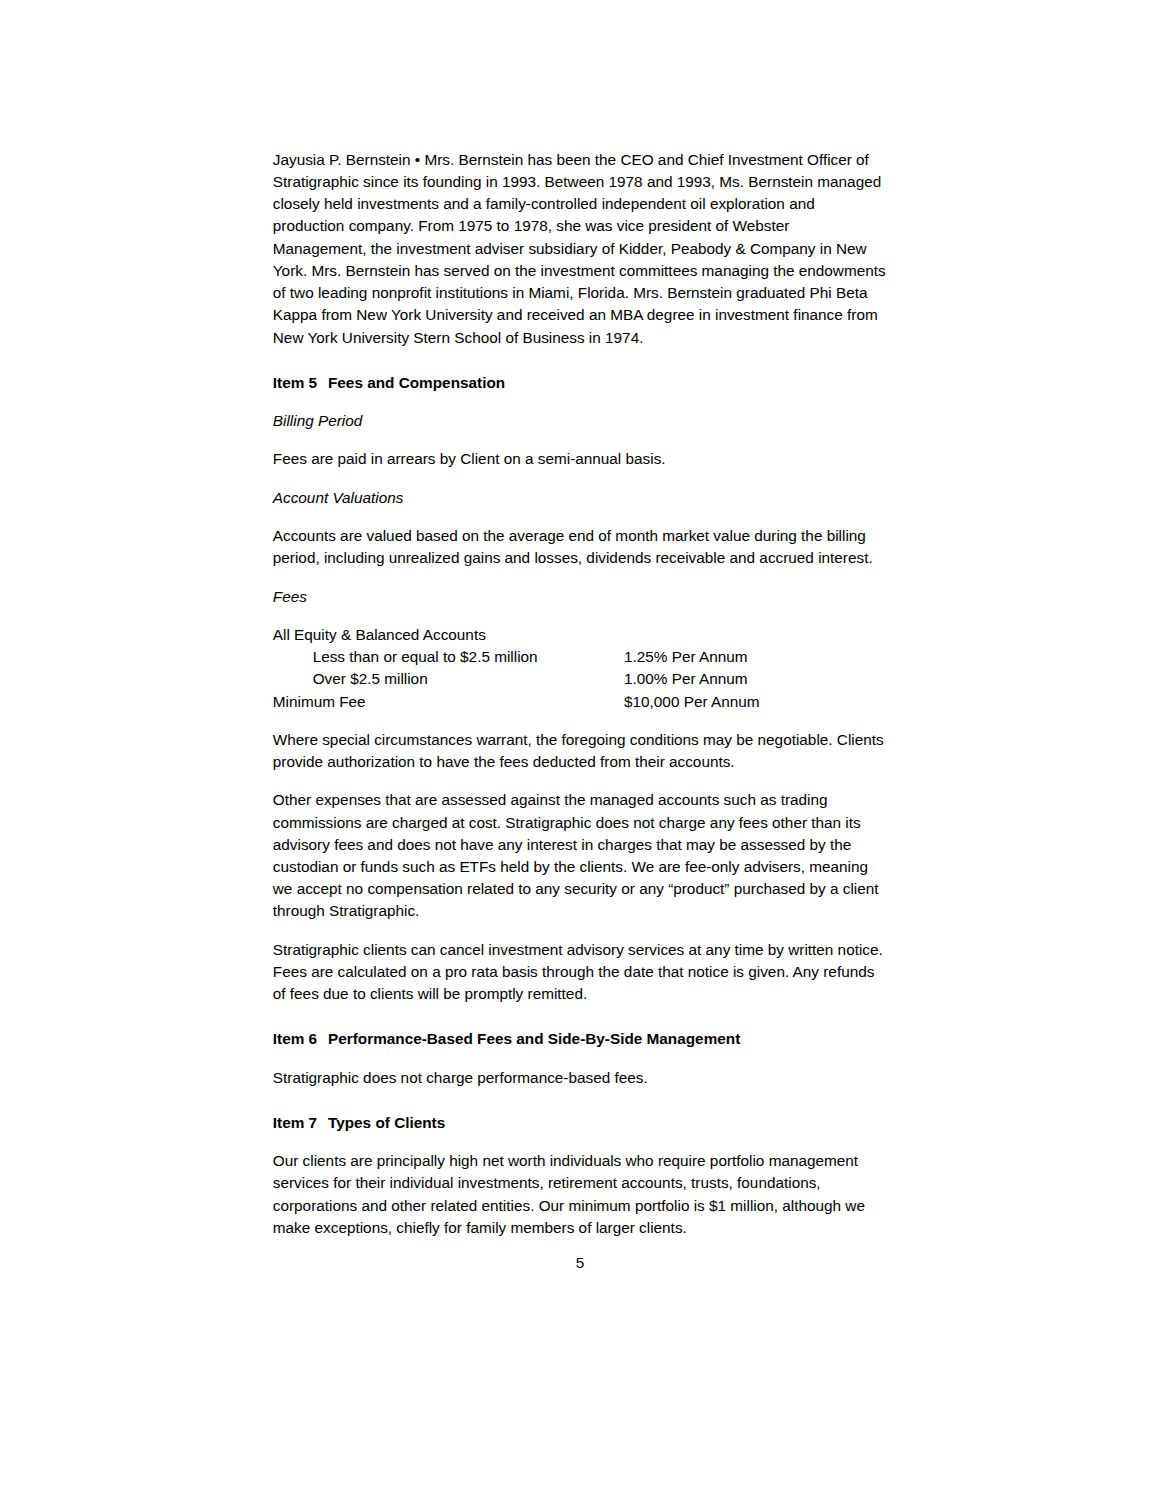Jayusia P. Bernstein • Mrs. Bernstein has been the CEO and Chief Investment Officer of Stratigraphic since its founding in 1993. Between 1978 and 1993, Ms. Bernstein managed closely held investments and a family-controlled independent oil exploration and production company. From 1975 to 1978, she was vice president of Webster Management, the investment adviser subsidiary of Kidder, Peabody & Company in New York. Mrs. Bernstein has served on the investment committees managing the endowments of two leading nonprofit institutions in Miami, Florida. Mrs. Bernstein graduated Phi Beta Kappa from New York University and received an MBA degree in investment finance from New York University Stern School of Business in 1974.
Item 5 Fees and Compensation
Billing Period
Fees are paid in arrears by Client on a semi-annual basis.
Account Valuations
Accounts are valued based on the average end of month market value during the billing period, including unrealized gains and losses, dividends receivable and accrued interest.
Fees
| All Equity & Balanced Accounts | |
| Less than or equal to $2.5 million | 1.25% Per Annum |
| Over $2.5 million | 1.00% Per Annum |
| Minimum Fee | $10,000 Per Annum |
Where special circumstances warrant, the foregoing conditions may be negotiable. Clients provide authorization to have the fees deducted from their accounts.
Other expenses that are assessed against the managed accounts such as trading commissions are charged at cost. Stratigraphic does not charge any fees other than its advisory fees and does not have any interest in charges that may be assessed by the custodian or funds such as ETFs held by the clients. We are fee-only advisers, meaning we accept no compensation related to any security or any “product” purchased by a client through Stratigraphic.
Stratigraphic clients can cancel investment advisory services at any time by written notice. Fees are calculated on a pro rata basis through the date that notice is given. Any refunds of fees due to clients will be promptly remitted.
Item 6 Performance-Based Fees and Side-By-Side Management
Stratigraphic does not charge performance-based fees.
Item 7 Types of Clients
Our clients are principally high net worth individuals who require portfolio management services for their individual investments, retirement accounts, trusts, foundations, corporations and other related entities. Our minimum portfolio is $1 million, although we make exceptions, chiefly for family members of larger clients.
5